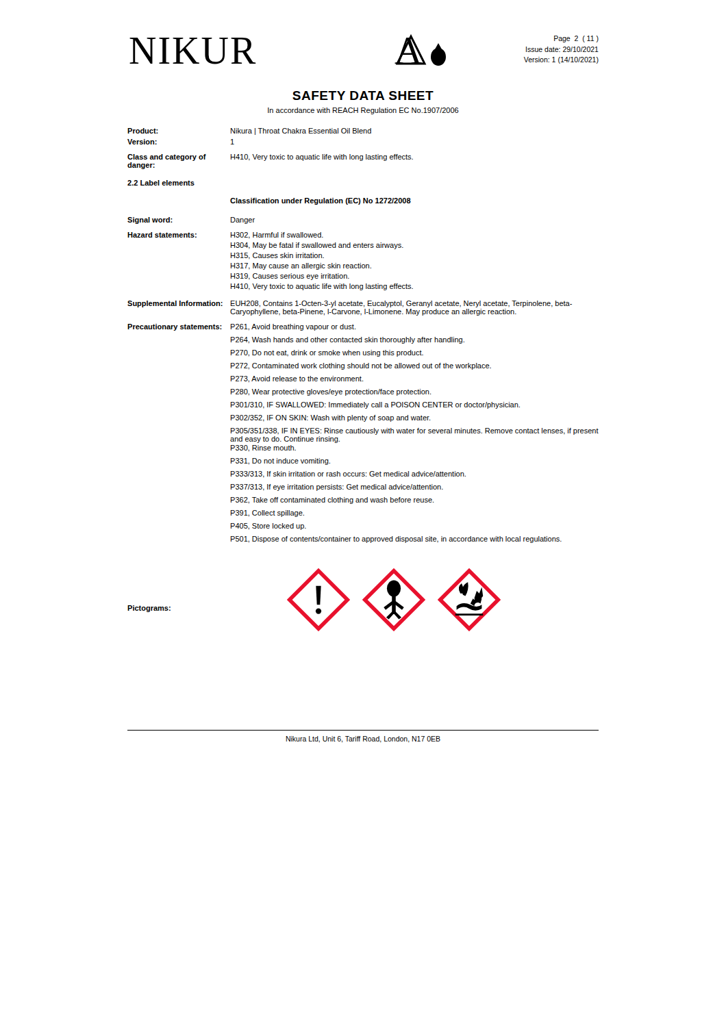NIKUR A
Page 2 ( 11 )
Issue date: 29/10/2021
Version: 1 (14/10/2021)
SAFETY DATA SHEET
In accordance with REACH Regulation EC No.1907/2006
Product:
Nikura | Throat Chakra Essential Oil Blend
Version:
1
Class and category of danger:
H410, Very toxic to aquatic life with long lasting effects.
2.2 Label elements
Classification under Regulation (EC) No 1272/2008
Signal word:
Danger
Hazard statements:
H302, Harmful if swallowed.
H304, May be fatal if swallowed and enters airways.
H315, Causes skin irritation.
H317, May cause an allergic skin reaction.
H319, Causes serious eye irritation.
H410, Very toxic to aquatic life with long lasting effects.
Supplemental Information:
EUH208, Contains 1-Octen-3-yl acetate, Eucalyptol, Geranyl acetate, Neryl acetate, Terpinolene, beta-Caryophyllene, beta-Pinene, l-Carvone, l-Limonene. May produce an allergic reaction.
Precautionary statements:
P261, Avoid breathing vapour or dust.
P264, Wash hands and other contacted skin thoroughly after handling.
P270, Do not eat, drink or smoke when using this product.
P272, Contaminated work clothing should not be allowed out of the workplace.
P273, Avoid release to the environment.
P280, Wear protective gloves/eye protection/face protection.
P301/310, IF SWALLOWED: Immediately call a POISON CENTER or doctor/physician.
P302/352, IF ON SKIN: Wash with plenty of soap and water.
P305/351/338, IF IN EYES: Rinse cautiously with water for several minutes. Remove contact lenses, if present and easy to do. Continue rinsing.
P330, Rinse mouth.
P331, Do not induce vomiting.
P333/313, If skin irritation or rash occurs: Get medical advice/attention.
P337/313, If eye irritation persists: Get medical advice/attention.
P362, Take off contaminated clothing and wash before reuse.
P391, Collect spillage.
P405, Store locked up.
P501, Dispose of contents/container to approved disposal site, in accordance with local regulations.
Pictograms:
Nikura Ltd, Unit 6, Tariff Road, London, N17 0EB